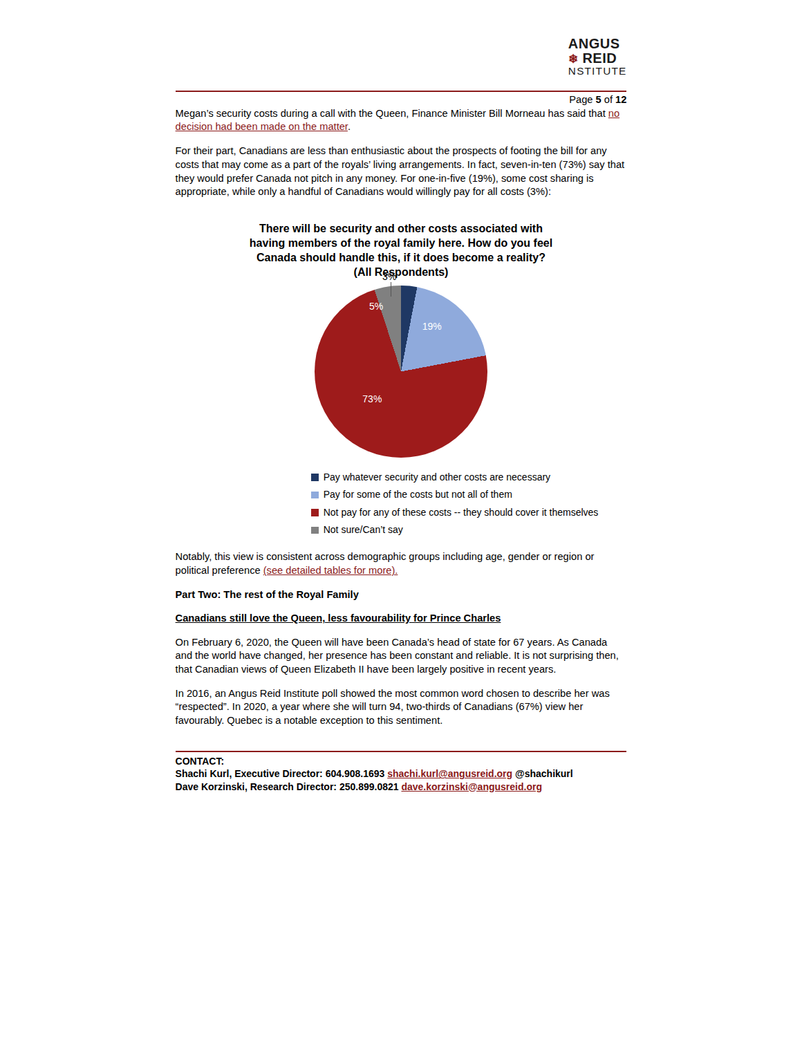ANGUS
❄ REID
NSTITUTE
Page 5 of 12
Megan’s security costs during a call with the Queen, Finance Minister Bill Morneau has said that no decision had been made on the matter.
For their part, Canadians are less than enthusiastic about the prospects of footing the bill for any costs that may come as a part of the royals’ living arrangements. In fact, seven-in-ten (73%) say that they would prefer Canada not pitch in any money. For one-in-five (19%), some cost sharing is appropriate, while only a handful of Canadians would willingly pay for all costs (3%):
There will be security and other costs associated with
having members of the royal family here. How do you feel
Canada should handle this, if it does become a reality?
(All Respondents)
3% 5% 19% 73%
Pay whatever security and other costs are necessary
Pay for some of the costs but not all of them
Not pay for any of these costs -- they should cover it themselves
Not sure/Can’t say
Notably, this view is consistent across demographic groups including age, gender or region or political preference (see detailed tables for more).
Part Two: The rest of the Royal Family
Canadians still love the Queen, less favourability for Prince Charles
On February 6, 2020, the Queen will have been Canada’s head of state for 67 years. As Canada and the world have changed, her presence has been constant and reliable. It is not surprising then, that Canadian views of Queen Elizabeth II have been largely positive in recent years.
In 2016, an Angus Reid Institute poll showed the most common word chosen to describe her was “respected”. In 2020, a year where she will turn 94, two-thirds of Canadians (67%) view her favourably. Quebec is a notable exception to this sentiment.
CONTACT:
Shachi Kurl, Executive Director: 604.908.1693 shachi.kurl@angusreid.org @shachikurl
Dave Korzinski, Research Director: 250.899.0821 dave.korzinski@angusreid.org